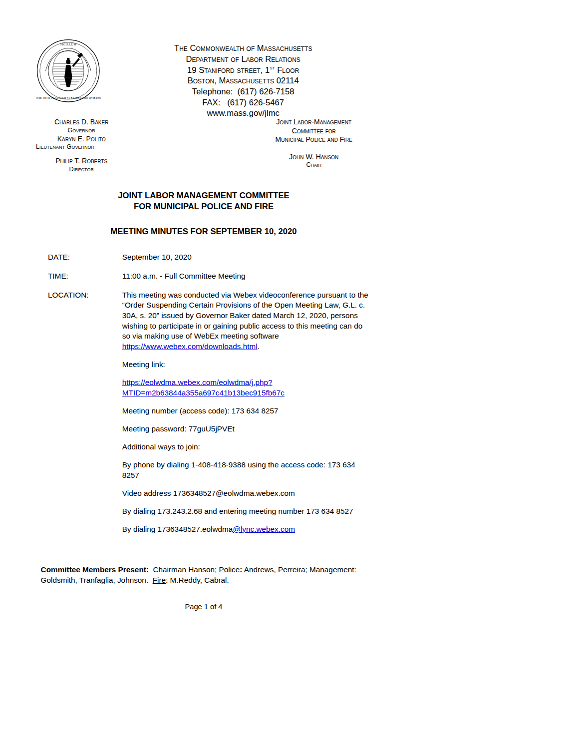SIGILLUM ENSE PETIT PLACIDAM SVB LIBERTATE QVIETEM
The Commonwealth of Massachusetts Department of Labor Relations 19 Staniford street, 1st Floor Boston, Massachusetts 02114 Telephone: (617) 626-7158 FAX: (617) 626-5467 www.mass.gov/jlmc
Charles D. Baker Governor Karyn E. Polito Lieutenant Governor Philip T. Roberts Director
Joint Labor-Management Committee for Municipal Police and Fire John W. Hanson Chair
JOINT LABOR MANAGEMENT COMMITTEE
FOR MUNICIPAL POLICE AND FIRE
MEETING MINUTES FOR SEPTEMBER 10, 2020
| DATE: | September 10, 2020 |
| TIME: | 11:00 a.m. - Full Committee Meeting |
| LOCATION: | This meeting was conducted via Webex videoconference pursuant to the “Order Suspending Certain Provisions of the Open Meeting Law, G.L. c. 30A, s. 20” issued by Governor Baker dated March 12, 2020, persons wishing to participate in or gaining public access to this meeting can do so via making use of WebEx meeting software https://www.webex.com/downloads.html . Meeting link: https://eolwdma.webex.com/eolwdma/j.php?MTID=m2b63844a355a697c41b13bec915fb67c Meeting number (access code): 173 634 8257 Meeting password: 77guU5jPVEt Additional ways to join: By phone by dialing 1-408-418-9388 using the access code: 173 634 8257 Video address 1736348527@eolwdma.webex.com By dialing 173.243.2.68 and entering meeting number 173 634 8527 By dialing 1736348527.eolwdma @lync.webex.com |
Committee Members Present: Chairman Hanson; Police: Andrews, Perreira; Management: Goldsmith, Tranfaglia, Johnson. Fire: M.Reddy, Cabral.
Page 1 of 4